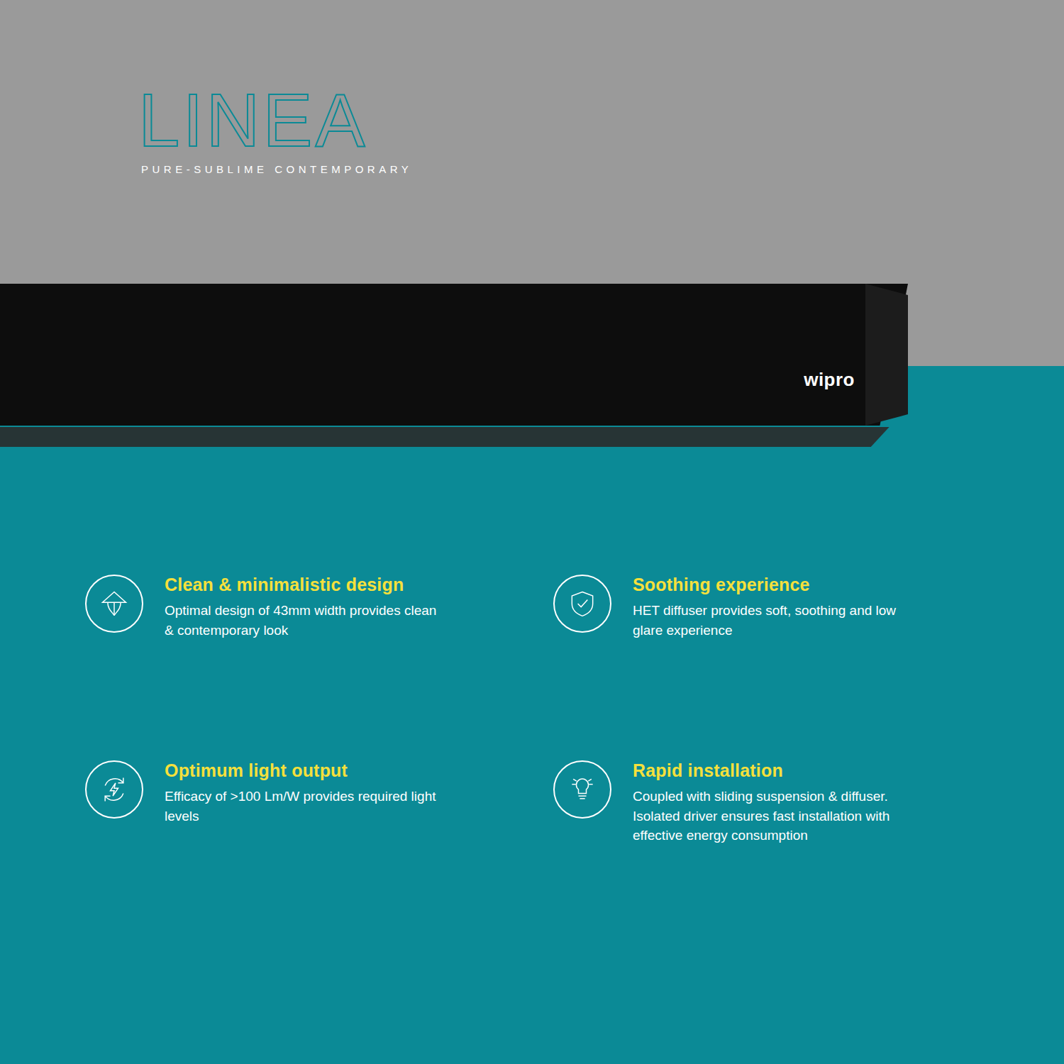LINEA
PURE-SUBLIME CONTEMPORARY
wipro
Clean & minimalistic design
Optimal design of 43mm width provides clean & contemporary look
Soothing experience
HET diffuser provides soft, soothing and low glare experience
Optimum light output
Efficacy of >100 Lm/W provides required light levels
Rapid installation
Coupled with sliding suspension & diffuser. Isolated driver ensures fast installation with effective energy consumption